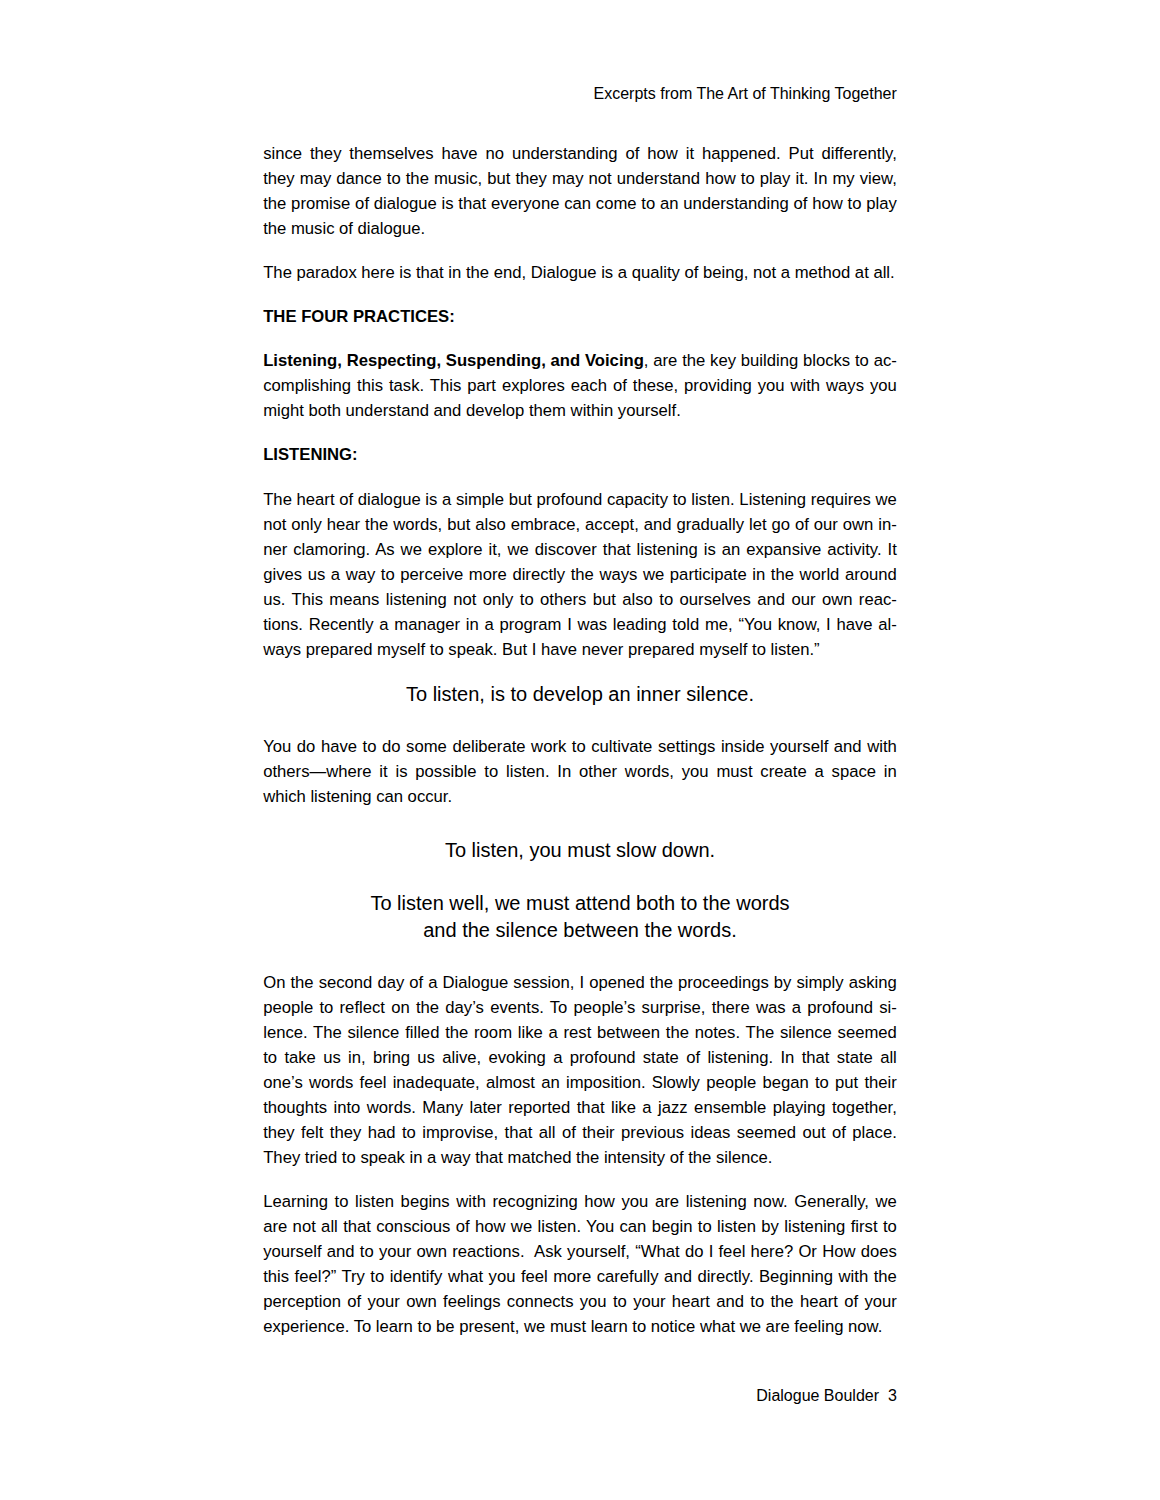Excerpts from The Art of Thinking Together
since they themselves have no understanding of how it happened. Put differently, they may dance to the music, but they may not understand how to play it. In my view, the promise of dialogue is that everyone can come to an understanding of how to play the music of dialogue.
The paradox here is that in the end, Dialogue is a quality of being, not a method at all.
THE FOUR PRACTICES:
Listening, Respecting, Suspending, and Voicing, are the key building blocks to accomplishing this task. This part explores each of these, providing you with ways you might both understand and develop them within yourself.
LISTENING:
The heart of dialogue is a simple but profound capacity to listen. Listening requires we not only hear the words, but also embrace, accept, and gradually let go of our own inner clamoring. As we explore it, we discover that listening is an expansive activity. It gives us a way to perceive more directly the ways we participate in the world around us. This means listening not only to others but also to ourselves and our own reactions. Recently a manager in a program I was leading told me, “You know, I have always prepared myself to speak. But I have never prepared myself to listen.”
To listen, is to develop an inner silence.
You do have to do some deliberate work to cultivate settings inside yourself and with others—where it is possible to listen. In other words, you must create a space in which listening can occur.
To listen, you must slow down.
To listen well, we must attend both to the words
and the silence between the words.
On the second day of a Dialogue session, I opened the proceedings by simply asking people to reflect on the day’s events. To people’s surprise, there was a profound silence. The silence filled the room like a rest between the notes. The silence seemed to take us in, bring us alive, evoking a profound state of listening. In that state all one’s words feel inadequate, almost an imposition. Slowly people began to put their thoughts into words. Many later reported that like a jazz ensemble playing together, they felt they had to improvise, that all of their previous ideas seemed out of place. They tried to speak in a way that matched the intensity of the silence.
Learning to listen begins with recognizing how you are listening now. Generally, we are not all that conscious of how we listen. You can begin to listen by listening first to yourself and to your own reactions. Ask yourself, “What do I feel here? Or How does this feel?” Try to identify what you feel more carefully and directly. Beginning with the perception of your own feelings connects you to your heart and to the heart of your experience. To learn to be present, we must learn to notice what we are feeling now.
Dialogue Boulder 3